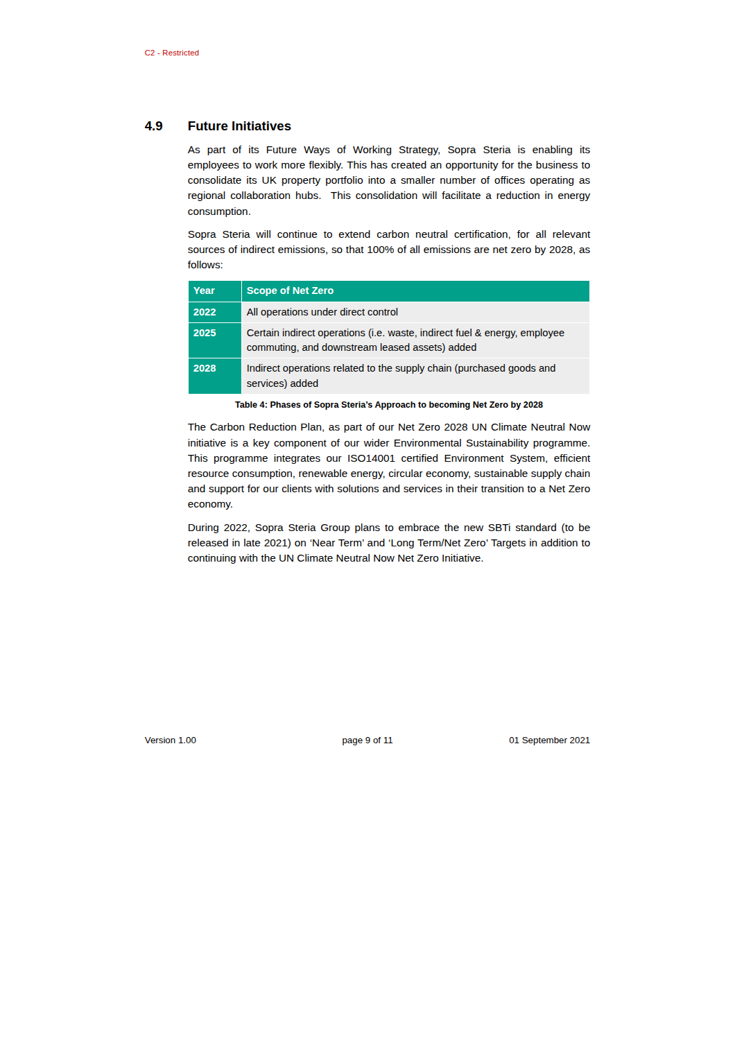C2 - Restricted
4.9
Future Initiatives
As part of its Future Ways of Working Strategy, Sopra Steria is enabling its employees to work more flexibly. This has created an opportunity for the business to consolidate its UK property portfolio into a smaller number of offices operating as regional collaboration hubs. This consolidation will facilitate a reduction in energy consumption.
Sopra Steria will continue to extend carbon neutral certification, for all relevant sources of indirect emissions, so that 100% of all emissions are net zero by 2028, as follows:
| Year | Scope of Net Zero |
| --- | --- |
| 2022 | All operations under direct control |
| 2025 | Certain indirect operations (i.e. waste, indirect fuel & energy, employee commuting, and downstream leased assets) added |
| 2028 | Indirect operations related to the supply chain (purchased goods and services) added |
Table 4: Phases of Sopra Steria’s Approach to becoming Net Zero by 2028
The Carbon Reduction Plan, as part of our Net Zero 2028 UN Climate Neutral Now initiative is a key component of our wider Environmental Sustainability programme. This programme integrates our ISO14001 certified Environment System, efficient resource consumption, renewable energy, circular economy, sustainable supply chain and support for our clients with solutions and services in their transition to a Net Zero economy.
During 2022, Sopra Steria Group plans to embrace the new SBTi standard (to be released in late 2021) on ‘Near Term’ and ‘Long Term/Net Zero’ Targets in addition to continuing with the UN Climate Neutral Now Net Zero Initiative.
Version 1.00
page 9 of 11
01 September 2021